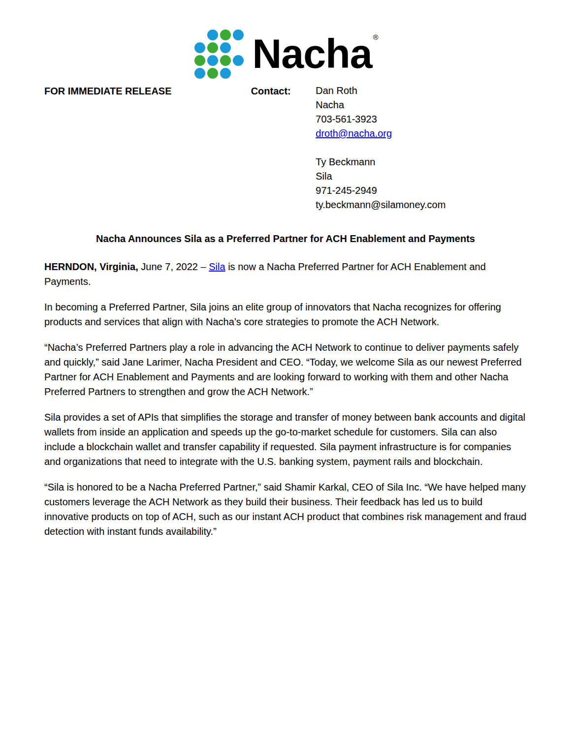Nacha®
| FOR IMMEDIATE RELEASE | Contact: | Dan Roth Nacha 703-561-3923 droth@nacha.org Ty Beckmann Sila 971-245-2949 ty.beckmann@silamoney.com |
Nacha Announces Sila as a Preferred Partner for ACH Enablement and Payments
HERNDON, Virginia, June 7, 2022 – Sila is now a Nacha Preferred Partner for ACH Enablement and Payments.
In becoming a Preferred Partner, Sila joins an elite group of innovators that Nacha recognizes for offering products and services that align with Nacha’s core strategies to promote the ACH Network.
“Nacha’s Preferred Partners play a role in advancing the ACH Network to continue to deliver payments safely and quickly,” said Jane Larimer, Nacha President and CEO. “Today, we welcome Sila as our newest Preferred Partner for ACH Enablement and Payments and are looking forward to working with them and other Nacha Preferred Partners to strengthen and grow the ACH Network.”
Sila provides a set of APIs that simplifies the storage and transfer of money between bank accounts and digital wallets from inside an application and speeds up the go-to-market schedule for customers. Sila can also include a blockchain wallet and transfer capability if requested. Sila payment infrastructure is for companies and organizations that need to integrate with the U.S. banking system, payment rails and blockchain.
“Sila is honored to be a Nacha Preferred Partner,” said Shamir Karkal, CEO of Sila Inc. “We have helped many customers leverage the ACH Network as they build their business. Their feedback has led us to build innovative products on top of ACH, such as our instant ACH product that combines risk management and fraud detection with instant funds availability.”